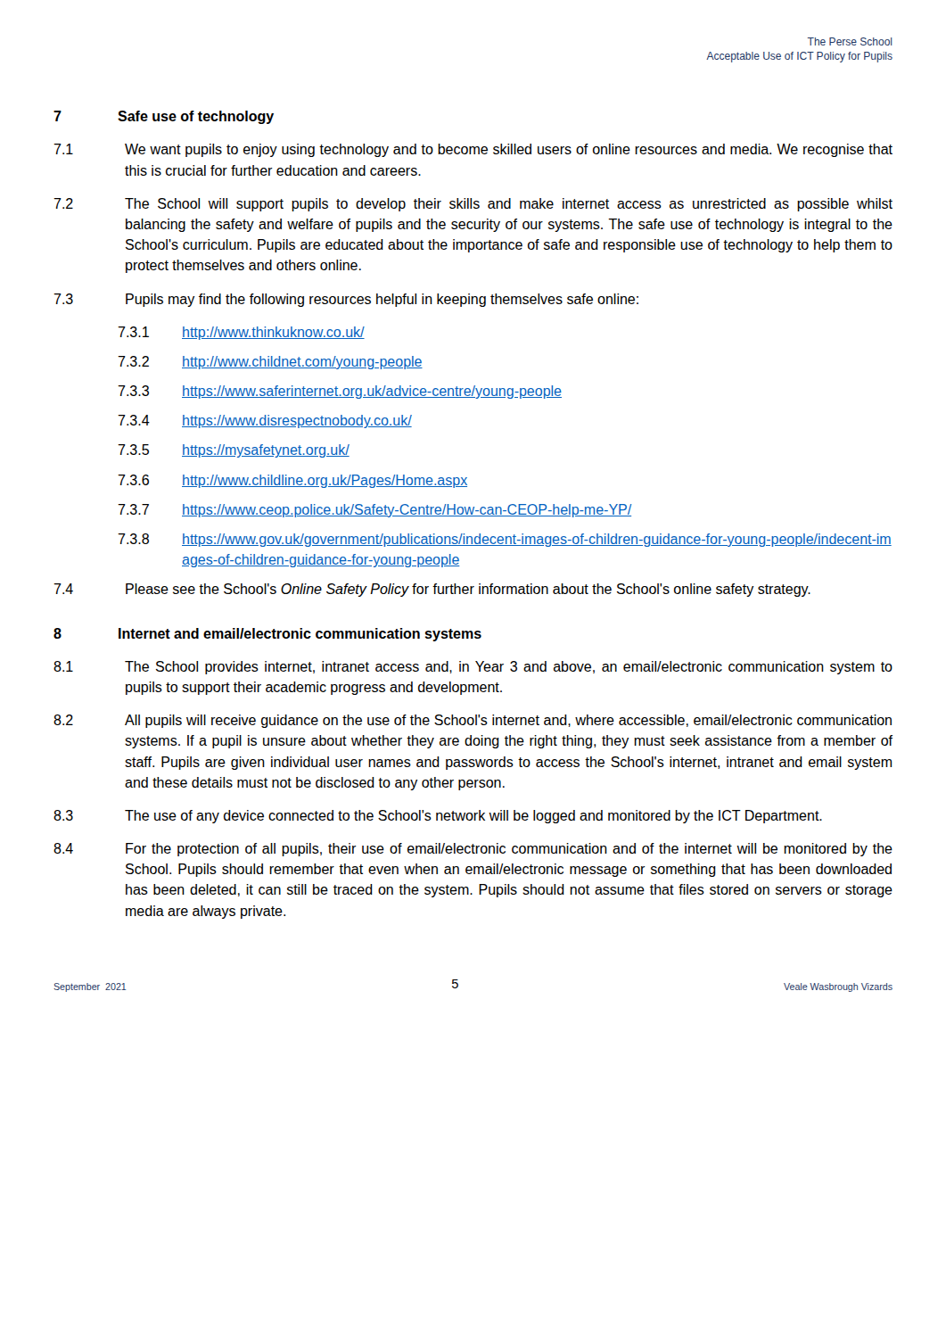The Perse School
Acceptable Use of ICT Policy for Pupils
7
Safe use of technology
7.1
We want pupils to enjoy using technology and to become skilled users of online resources and media. We recognise that this is crucial for further education and careers.
7.2
The School will support pupils to develop their skills and make internet access as unrestricted as possible whilst balancing the safety and welfare of pupils and the security of our systems. The safe use of technology is integral to the School's curriculum. Pupils are educated about the importance of safe and responsible use of technology to help them to protect themselves and others online.
7.3
Pupils may find the following resources helpful in keeping themselves safe online:
7.3.1
http://www.thinkuknow.co.uk/
7.3.2
http://www.childnet.com/young-people
7.3.3
https://www.saferinternet.org.uk/advice-centre/young-people
7.3.4
https://www.disrespectnobody.co.uk/
7.3.5
https://mysafetynet.org.uk/
7.3.6
http://www.childline.org.uk/Pages/Home.aspx
7.3.7
https://www.ceop.police.uk/Safety-Centre/How-can-CEOP-help-me-YP/
7.3.8
https://www.gov.uk/government/publications/indecent-images-of-children-guidance-for-young-people/indecent-images-of-children-guidance-for-young-people
7.4
Please see the School's Online Safety Policy for further information about the School's online safety strategy.
8
Internet and email/electronic communication systems
8.1
The School provides internet, intranet access and, in Year 3 and above, an email/electronic communication system to pupils to support their academic progress and development.
8.2
All pupils will receive guidance on the use of the School's internet and, where accessible, email/electronic communication systems. If a pupil is unsure about whether they are doing the right thing, they must seek assistance from a member of staff. Pupils are given individual user names and passwords to access the School's internet, intranet and email system and these details must not be disclosed to any other person.
8.3
The use of any device connected to the School's network will be logged and monitored by the ICT Department.
8.4
For the protection of all pupils, their use of email/electronic communication and of the internet will be monitored by the School. Pupils should remember that even when an email/electronic message or something that has been downloaded has been deleted, it can still be traced on the system. Pupils should not assume that files stored on servers or storage media are always private.
September 2021
5
Veale Wasbrough Vizards